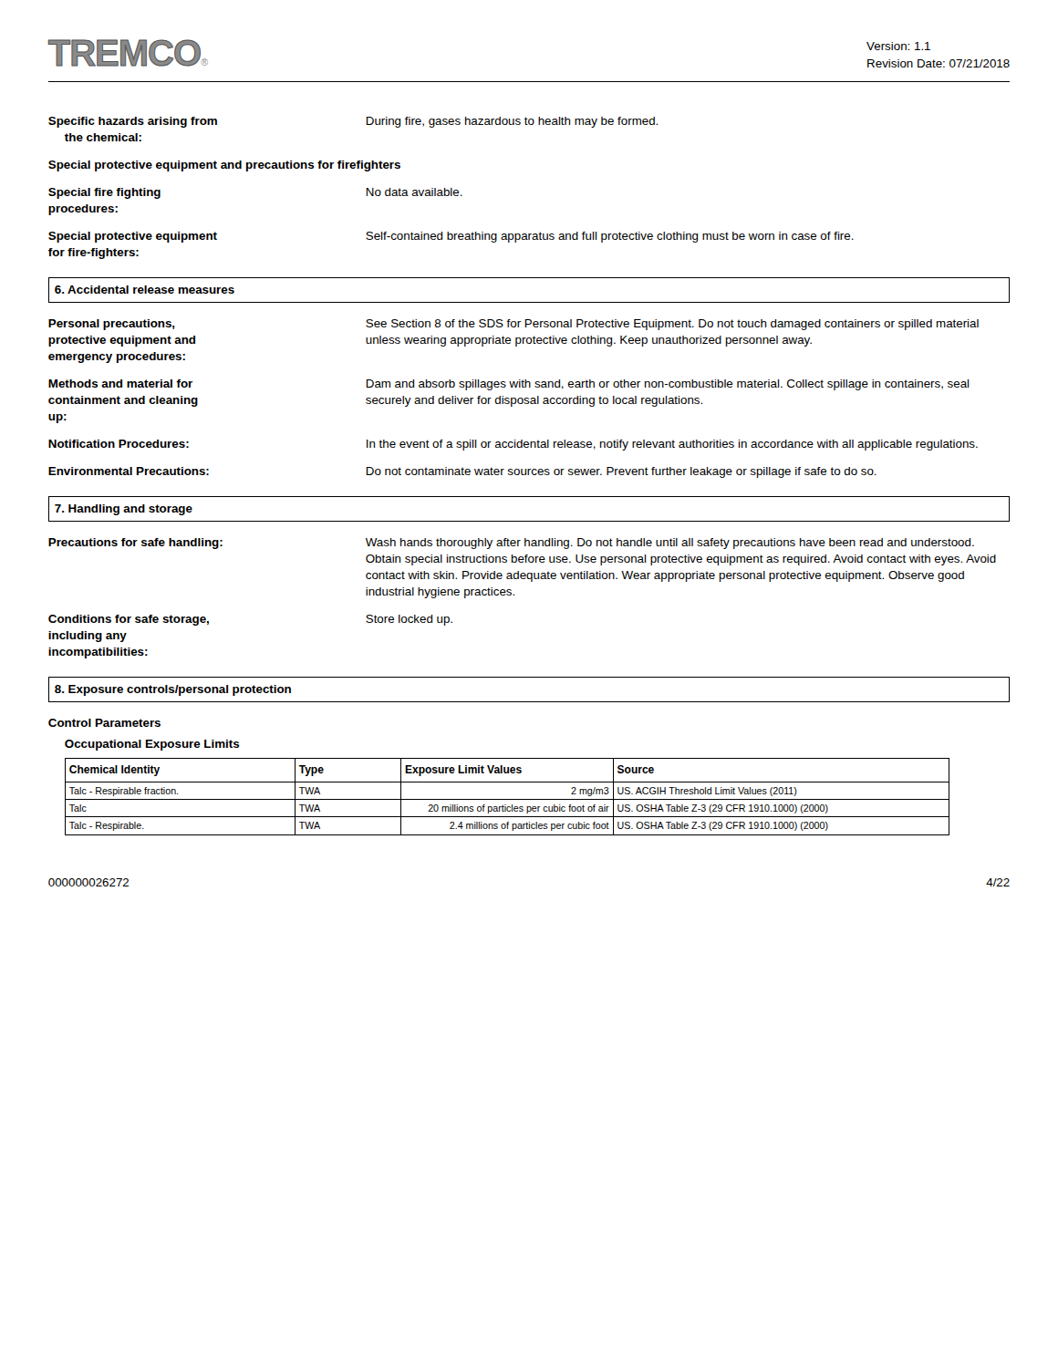TREMCO®
Version: 1.1
Revision Date: 07/21/2018
| Specific hazards arising from the chemical: | During fire, gases hazardous to health may be formed. |
Special protective equipment and precautions for firefighters
| Special fire fighting procedures: | No data available. |
| Special protective equipment for fire-fighters: | Self-contained breathing apparatus and full protective clothing must be worn in case of fire. |
6. Accidental release measures
| Personal precautions, protective equipment and emergency procedures: | See Section 8 of the SDS for Personal Protective Equipment. Do not touch damaged containers or spilled material unless wearing appropriate protective clothing. Keep unauthorized personnel away. |
| Methods and material for containment and cleaning up: | Dam and absorb spillages with sand, earth or other non-combustible material. Collect spillage in containers, seal securely and deliver for disposal according to local regulations. |
| Notification Procedures: | In the event of a spill or accidental release, notify relevant authorities in accordance with all applicable regulations. |
| Environmental Precautions: | Do not contaminate water sources or sewer. Prevent further leakage or spillage if safe to do so. |
7. Handling and storage
| Precautions for safe handling: | Wash hands thoroughly after handling. Do not handle until all safety precautions have been read and understood. Obtain special instructions before use. Use personal protective equipment as required. Avoid contact with eyes. Avoid contact with skin. Provide adequate ventilation. Wear appropriate personal protective equipment. Observe good industrial hygiene practices. |
| Conditions for safe storage, including any incompatibilities: | Store locked up. |
8. Exposure controls/personal protection
Control Parameters
Occupational Exposure Limits
| Chemical Identity | Type | Exposure Limit Values | Source |
| --- | --- | --- | --- |
| Talc - Respirable fraction. | TWA | 2 mg/m3 | US. ACGIH Threshold Limit Values (2011) |
| Talc | TWA | 20 millions of particles per cubic foot of air | US. OSHA Table Z-3 (29 CFR 1910.1000) (2000) |
| Talc - Respirable. | TWA | 2.4 millions of particles per cubic foot | US. OSHA Table Z-3 (29 CFR 1910.1000) (2000) |
000000026272
4/22